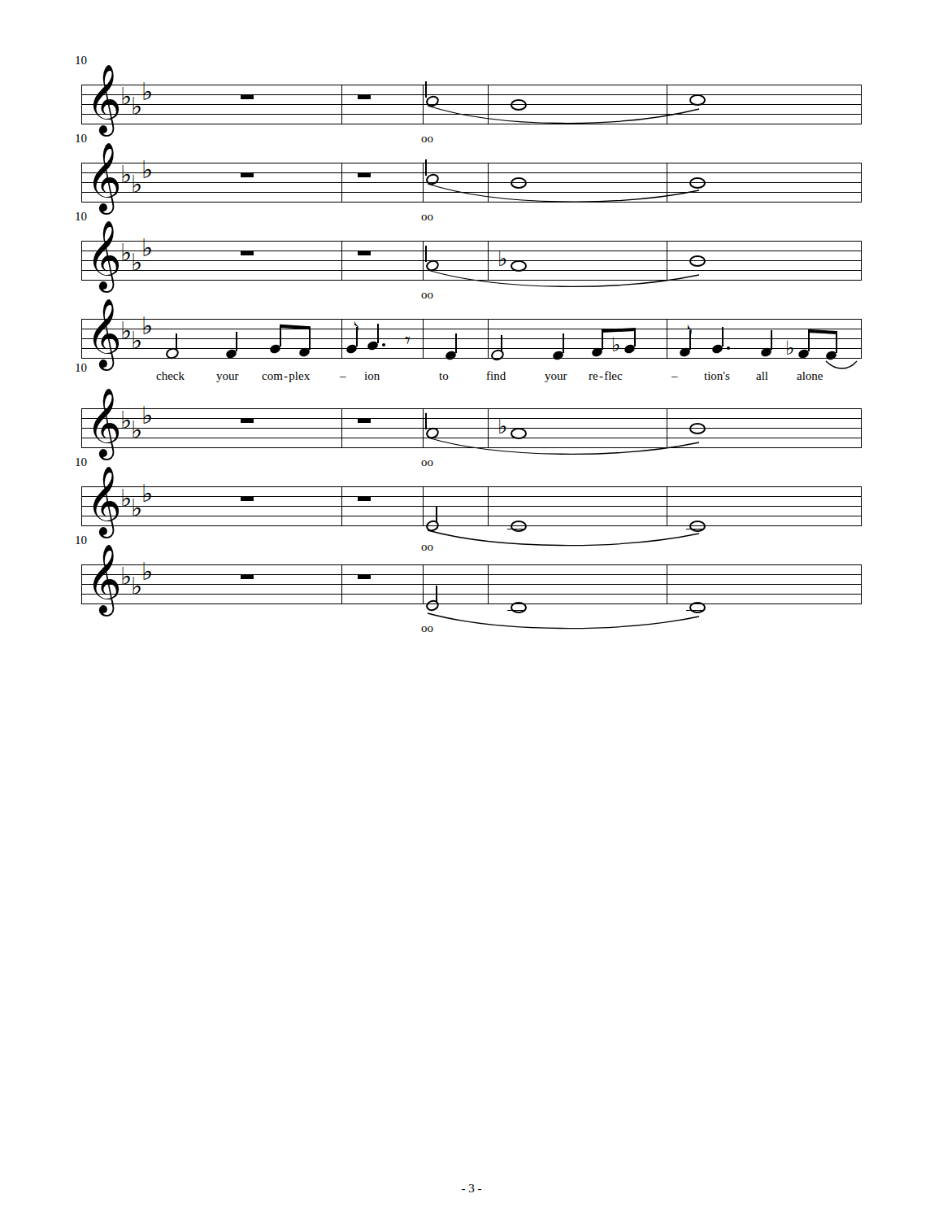10
𝄞
♭ ♭ ♭
oo
10
𝄞
♭ ♭ ♭
oo
10
𝄞
♭ ♭ ♭
♭
oo
𝄞
♭ ♭ ♭
10
𝅮
𝄾
♭
𝅮
♭
check
your
com - plex
–
ion
to
find
your
re - flec
–
tion's
all
alone
𝄞
♭ ♭ ♭
♭
oo
10
𝄞
♭ ♭ ♭
oo
10
𝄞
♭ ♭ ♭
oo
- 3 -